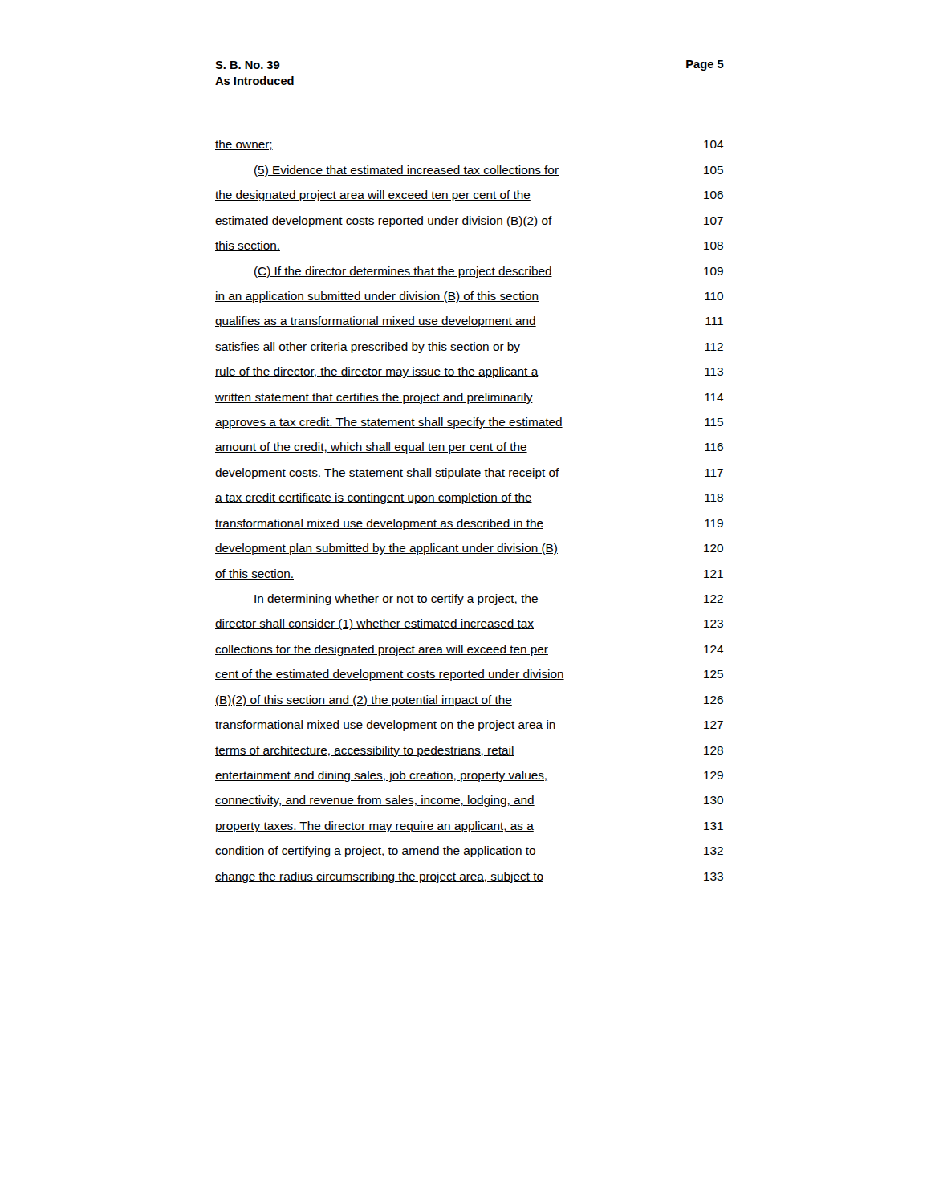S. B. No. 39
As Introduced
Page 5
| the owner; | 104 |
| (5) Evidence that estimated increased tax collections for | 105 |
| the designated project area will exceed ten per cent of the | 106 |
| estimated development costs reported under division (B)(2) of | 107 |
| this section. | 108 |
| (C) If the director determines that the project described | 109 |
| in an application submitted under division (B) of this section | 110 |
| qualifies as a transformational mixed use development and | 111 |
| satisfies all other criteria prescribed by this section or by | 112 |
| rule of the director, the director may issue to the applicant a | 113 |
| written statement that certifies the project and preliminarily | 114 |
| approves a tax credit. The statement shall specify the estimated | 115 |
| amount of the credit, which shall equal ten per cent of the | 116 |
| development costs. The statement shall stipulate that receipt of | 117 |
| a tax credit certificate is contingent upon completion of the | 118 |
| transformational mixed use development as described in the | 119 |
| development plan submitted by the applicant under division (B) | 120 |
| of this section. | 121 |
| In determining whether or not to certify a project, the | 122 |
| director shall consider (1) whether estimated increased tax | 123 |
| collections for the designated project area will exceed ten per | 124 |
| cent of the estimated development costs reported under division | 125 |
| (B)(2) of this section and (2) the potential impact of the | 126 |
| transformational mixed use development on the project area in | 127 |
| terms of architecture, accessibility to pedestrians, retail | 128 |
| entertainment and dining sales, job creation, property values, | 129 |
| connectivity, and revenue from sales, income, lodging, and | 130 |
| property taxes. The director may require an applicant, as a | 131 |
| condition of certifying a project, to amend the application to | 132 |
| change the radius circumscribing the project area, subject to | 133 |